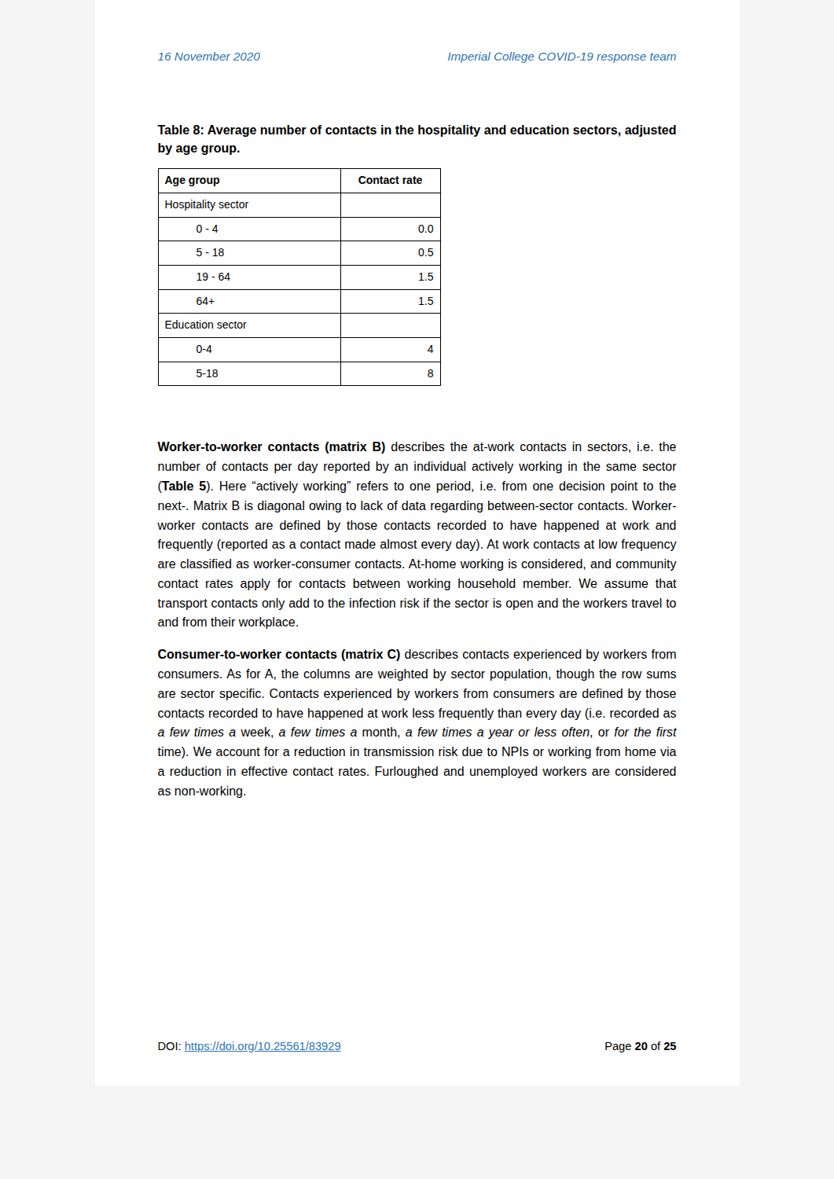16 November 2020 Imperial College COVID-19 response team
Table 8: Average number of contacts in the hospitality and education sectors, adjusted by age group.
| Age group | Contact rate |
| --- | --- |
| Hospitality sector | |
| 0 - 4 | 0.0 |
| 5 - 18 | 0.5 |
| 19 - 64 | 1.5 |
| 64+ | 1.5 |
| Education sector | |
| 0-4 | 4 |
| 5-18 | 8 |
Worker-to-worker contacts (matrix B) describes the at-work contacts in sectors, i.e. the number of contacts per day reported by an individual actively working in the same sector (Table 5). Here “actively working” refers to one period, i.e. from one decision point to the next-. Matrix B is diagonal owing to lack of data regarding between-sector contacts. Worker-worker contacts are defined by those contacts recorded to have happened at work and frequently (reported as a contact made almost every day). At work contacts at low frequency are classified as worker-consumer contacts. At-home working is considered, and community contact rates apply for contacts between working household member. We assume that transport contacts only add to the infection risk if the sector is open and the workers travel to and from their workplace.
Consumer-to-worker contacts (matrix C) describes contacts experienced by workers from consumers. As for A, the columns are weighted by sector population, though the row sums are sector specific. Contacts experienced by workers from consumers are defined by those contacts recorded to have happened at work less frequently than every day (i.e. recorded as a few times a week, a few times a month, a few times a year or less often, or for the first time). We account for a reduction in transmission risk due to NPIs or working from home via a reduction in effective contact rates. Furloughed and unemployed workers are considered as non-working.
DOI: https://doi.org/10.25561/83929 Page 20 of 25